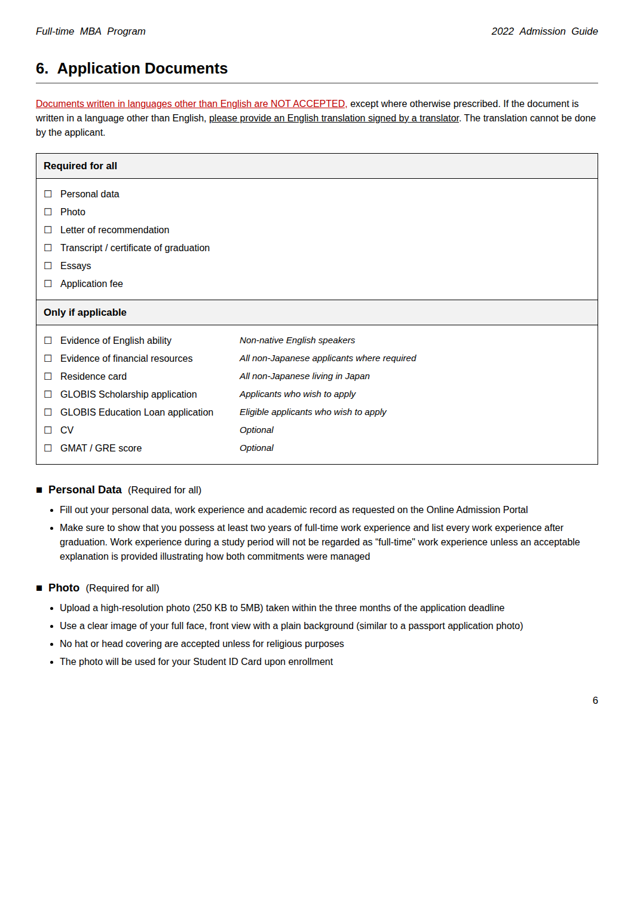Full-time MBA Program 2022 Admission Guide
6. Application Documents
Documents written in languages other than English are NOT ACCEPTED, except where otherwise prescribed. If the document is written in a language other than English, please provide an English translation signed by a translator. The translation cannot be done by the applicant.
| Required for all |
| --- |
| ☐ Personal data ☐ Photo ☐ Letter of recommendation ☐ Transcript / certificate of graduation ☐ Essays ☐ Application fee |
| Only if applicable |
| ☐ Evidence of English ability Non-native English speakers ☐ Evidence of financial resources All non-Japanese applicants where required ☐ Residence card All non-Japanese living in Japan ☐ GLOBIS Scholarship application Applicants who wish to apply ☐ GLOBIS Education Loan application Eligible applicants who wish to apply ☐ CV Optional ☐ GMAT / GRE score Optional |
■Personal Data (Required for all)
Fill out your personal data, work experience and academic record as requested on the Online Admission Portal
Make sure to show that you possess at least two years of full-time work experience and list every work experience after graduation. Work experience during a study period will not be regarded as “full-time" work experience unless an acceptable explanation is provided illustrating how both commitments were managed
■Photo (Required for all)
Upload a high-resolution photo (250 KB to 5MB) taken within the three months of the application deadline
Use a clear image of your full face, front view with a plain background (similar to a passport application photo)
No hat or head covering are accepted unless for religious purposes
The photo will be used for your Student ID Card upon enrollment
6